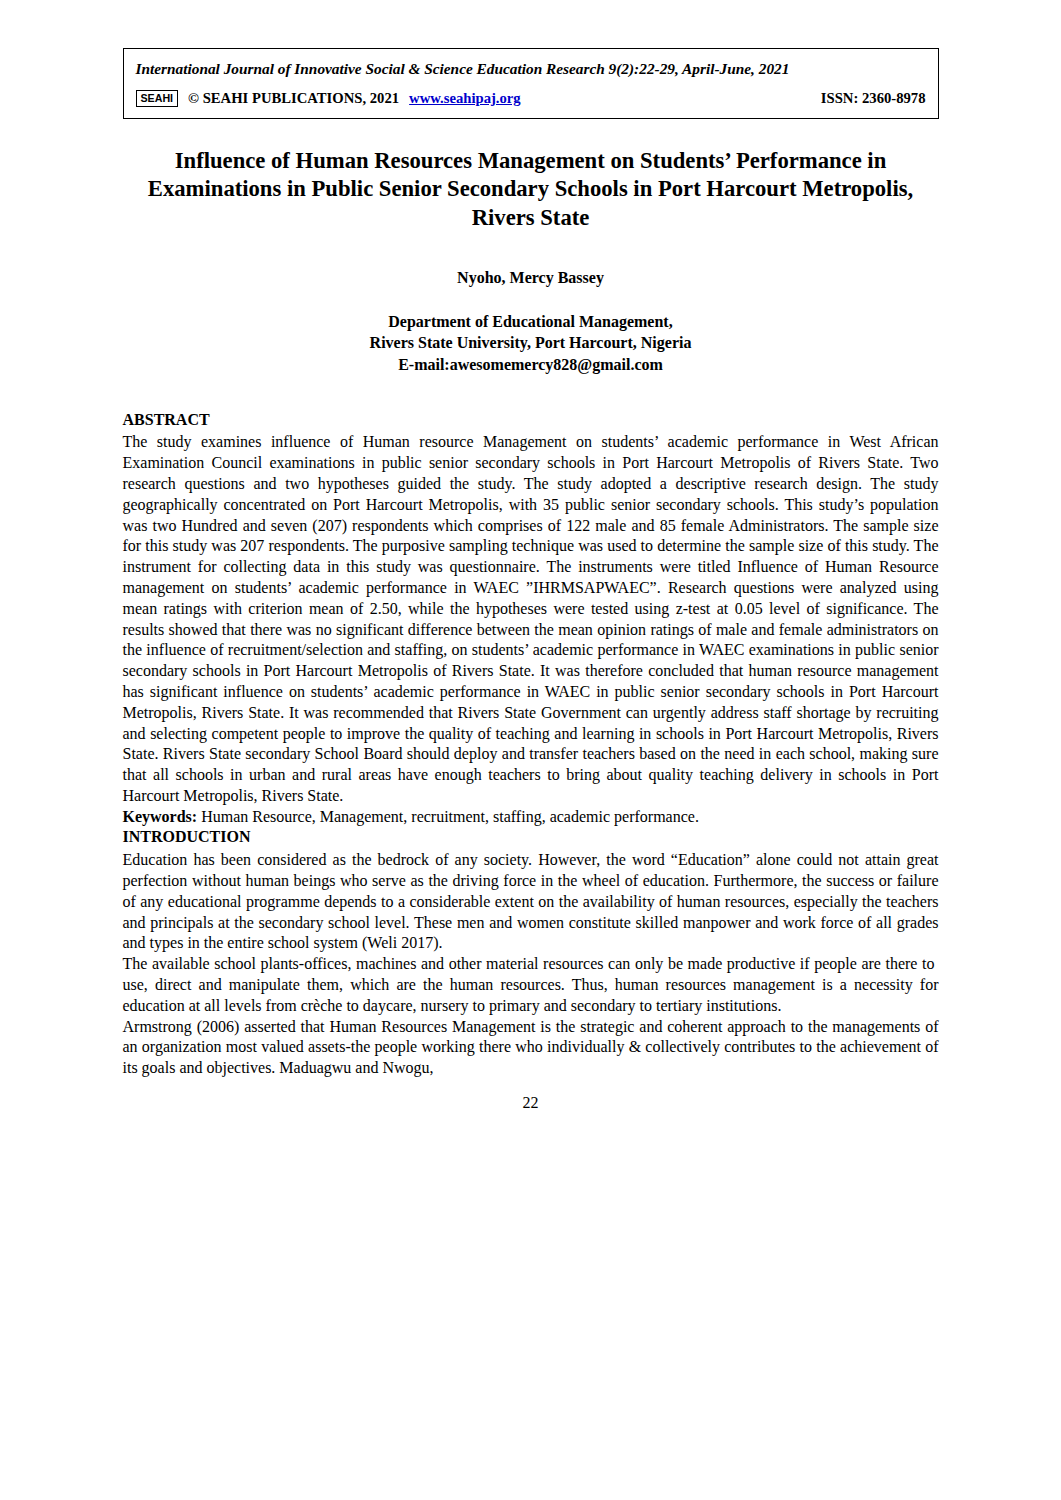International Journal of Innovative Social & Science Education Research 9(2):22-29, April-June, 2021
SEAHI © SEAHI PUBLICATIONS, 2021 www.seahipaj.org ISSN: 2360-8978
Influence of Human Resources Management on Students’ Performance in Examinations in Public Senior Secondary Schools in Port Harcourt Metropolis, Rivers State
Nyoho, Mercy Bassey
Department of Educational Management,
Rivers State University, Port Harcourt, Nigeria
E-mail:awesomemercy828@gmail.com
ABSTRACT
The study examines influence of Human resource Management on students’ academic performance in West African Examination Council examinations in public senior secondary schools in Port Harcourt Metropolis of Rivers State. Two research questions and two hypotheses guided the study. The study adopted a descriptive research design. The study geographically concentrated on Port Harcourt Metropolis, with 35 public senior secondary schools. This study’s population was two Hundred and seven (207) respondents which comprises of 122 male and 85 female Administrators. The sample size for this study was 207 respondents. The purposive sampling technique was used to determine the sample size of this study. The instrument for collecting data in this study was questionnaire. The instruments were titled Influence of Human Resource management on students’ academic performance in WAEC ”IHRMSAPWAEC”. Research questions were analyzed using mean ratings with criterion mean of 2.50, while the hypotheses were tested using z-test at 0.05 level of significance. The results showed that there was no significant difference between the mean opinion ratings of male and female administrators on the influence of recruitment/selection and staffing, on students’ academic performance in WAEC examinations in public senior secondary schools in Port Harcourt Metropolis of Rivers State. It was therefore concluded that human resource management has significant influence on students’ academic performance in WAEC in public senior secondary schools in Port Harcourt Metropolis, Rivers State. It was recommended that Rivers State Government can urgently address staff shortage by recruiting and selecting competent people to improve the quality of teaching and learning in schools in Port Harcourt Metropolis, Rivers State. Rivers State secondary School Board should deploy and transfer teachers based on the need in each school, making sure that all schools in urban and rural areas have enough teachers to bring about quality teaching delivery in schools in Port Harcourt Metropolis, Rivers State.
Keywords: Human Resource, Management, recruitment, staffing, academic performance.
INTRODUCTION
Education has been considered as the bedrock of any society. However, the word “Education” alone could not attain great perfection without human beings who serve as the driving force in the wheel of education. Furthermore, the success or failure of any educational programme depends to a considerable extent on the availability of human resources, especially the teachers and principals at the secondary school level. These men and women constitute skilled manpower and work force of all grades and types in the entire school system (Weli 2017).
The available school plants-offices, machines and other material resources can only be made productive if people are there to use, direct and manipulate them, which are the human resources. Thus, human resources management is a necessity for education at all levels from crèche to daycare, nursery to primary and secondary to tertiary institutions.
Armstrong (2006) asserted that Human Resources Management is the strategic and coherent approach to the managements of an organization most valued assets-the people working there who individually & collectively contributes to the achievement of its goals and objectives. Maduagwu and Nwogu,
22